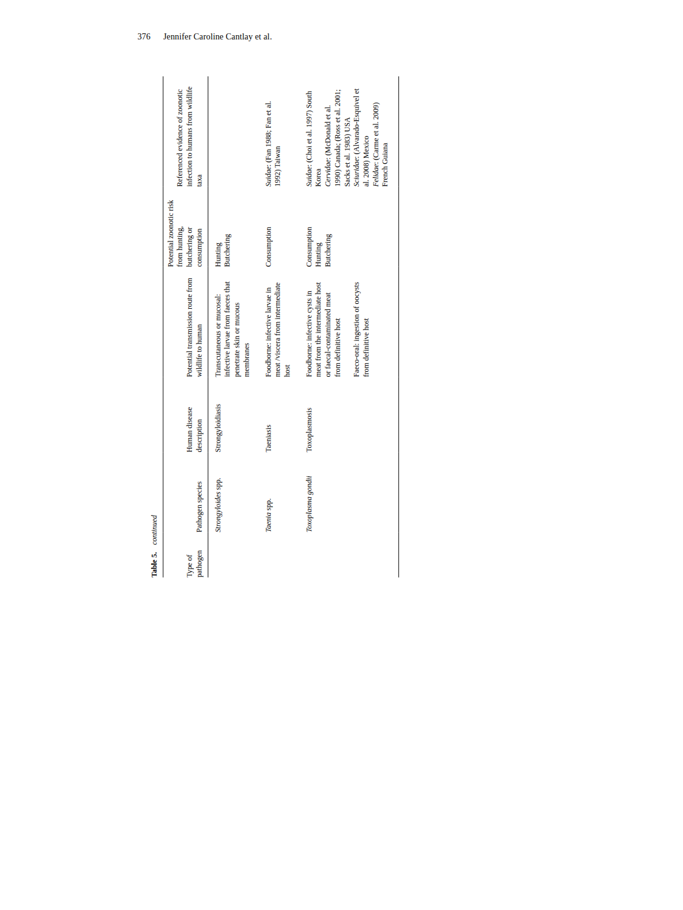376 Jennifer Caroline Cantlay et al.
Table 5. continued
| Type of pathogen | Pathogen species | Human disease description | Potential transmission route from wildlife to human | Potential zoonotic risk from hunting, butchering or consumption | Referenced evidence of zoonotic infection to humans from wildlife taxa |
| --- | --- | --- | --- | --- | --- |
| | Strongyloides spp. | Strongyloidiasis | Transcutaneous or mucosal: infective larvae from faeces that penetrate skin or mucous membranes | Hunting Butchering | |
| | Taenia spp. | Taeniasis | Foodborne: infective larvae in meat /viscera from intermediate host | Consumption | Suidae : (Fan 1988; Fan et al. 1992) Taiwan |
| | Toxoplasma gondii | Toxoplasmosis | Foodborne: infective cysts in meat from the intermediate host or faecal-contaminated meat from definitive host Faeco-oral: ingestion of oocysts from definitive host | Consumption Hunting Butchering | Suidae : (Choi et al. 1997) South Korea Cervidae : (McDonald et al. 1990) Canada; (Ross et al. 2001; Sacks et al. 1983) USA Sciuridae : (Alvarado-Esquivel et al. 2008) Mexico Felidae : (Carme et al. 2009) French Guiana |